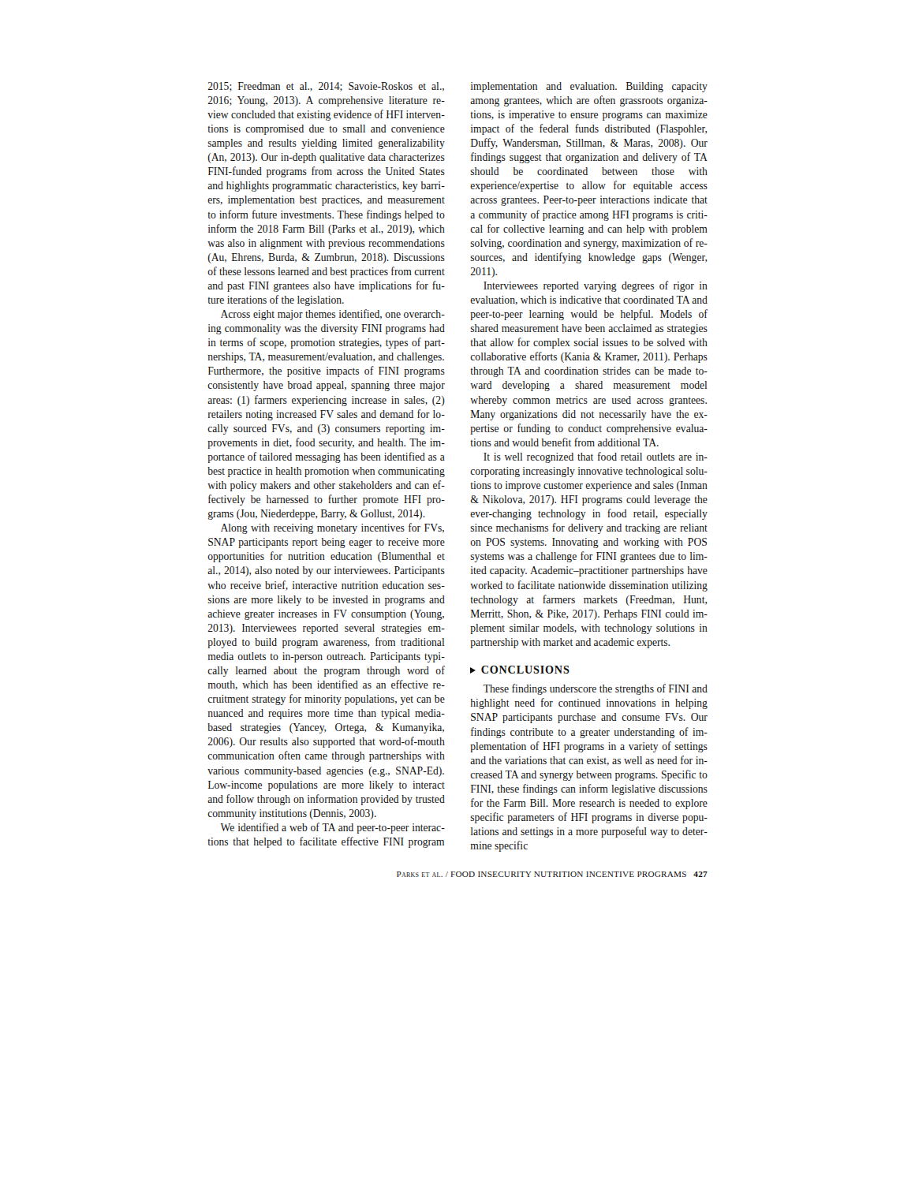2015; Freedman et al., 2014; Savoie-Roskos et al., 2016; Young, 2013). A comprehensive literature review concluded that existing evidence of HFI interventions is compromised due to small and convenience samples and results yielding limited generalizability (An, 2013). Our in-depth qualitative data characterizes FINI-funded programs from across the United States and highlights programmatic characteristics, key barriers, implementation best practices, and measurement to inform future investments. These findings helped to inform the 2018 Farm Bill (Parks et al., 2019), which was also in alignment with previous recommendations (Au, Ehrens, Burda, & Zumbrun, 2018). Discussions of these lessons learned and best practices from current and past FINI grantees also have implications for future iterations of the legislation.
Across eight major themes identified, one overarching commonality was the diversity FINI programs had in terms of scope, promotion strategies, types of partnerships, TA, measurement/evaluation, and challenges. Furthermore, the positive impacts of FINI programs consistently have broad appeal, spanning three major areas: (1) farmers experiencing increase in sales, (2) retailers noting increased FV sales and demand for locally sourced FVs, and (3) consumers reporting improvements in diet, food security, and health. The importance of tailored messaging has been identified as a best practice in health promotion when communicating with policy makers and other stakeholders and can effectively be harnessed to further promote HFI programs (Jou, Niederdeppe, Barry, & Gollust, 2014).
Along with receiving monetary incentives for FVs, SNAP participants report being eager to receive more opportunities for nutrition education (Blumenthal et al., 2014), also noted by our interviewees. Participants who receive brief, interactive nutrition education sessions are more likely to be invested in programs and achieve greater increases in FV consumption (Young, 2013). Interviewees reported several strategies employed to build program awareness, from traditional media outlets to in-person outreach. Participants typically learned about the program through word of mouth, which has been identified as an effective recruitment strategy for minority populations, yet can be nuanced and requires more time than typical media-based strategies (Yancey, Ortega, & Kumanyika, 2006). Our results also supported that word-of-mouth communication often came through partnerships with various community-based agencies (e.g., SNAP-Ed). Low-income populations are more likely to interact and follow through on information provided by trusted community institutions (Dennis, 2003).
We identified a web of TA and peer-to-peer interactions that helped to facilitate effective FINI program implementation and evaluation. Building capacity among grantees, which are often grassroots organizations, is imperative to ensure programs can maximize impact of the federal funds distributed (Flaspohler, Duffy, Wandersman, Stillman, & Maras, 2008). Our findings suggest that organization and delivery of TA should be coordinated between those with experience/expertise to allow for equitable access across grantees. Peer-to-peer interactions indicate that a community of practice among HFI programs is critical for collective learning and can help with problem solving, coordination and synergy, maximization of resources, and identifying knowledge gaps (Wenger, 2011).
Interviewees reported varying degrees of rigor in evaluation, which is indicative that coordinated TA and peer-to-peer learning would be helpful. Models of shared measurement have been acclaimed as strategies that allow for complex social issues to be solved with collaborative efforts (Kania & Kramer, 2011). Perhaps through TA and coordination strides can be made toward developing a shared measurement model whereby common metrics are used across grantees. Many organizations did not necessarily have the expertise or funding to conduct comprehensive evaluations and would benefit from additional TA.
It is well recognized that food retail outlets are incorporating increasingly innovative technological solutions to improve customer experience and sales (Inman & Nikolova, 2017). HFI programs could leverage the ever-changing technology in food retail, especially since mechanisms for delivery and tracking are reliant on POS systems. Innovating and working with POS systems was a challenge for FINI grantees due to limited capacity. Academic–practitioner partnerships have worked to facilitate nationwide dissemination utilizing technology at farmers markets (Freedman, Hunt, Merritt, Shon, & Pike, 2017). Perhaps FINI could implement similar models, with technology solutions in partnership with market and academic experts.
CONCLUSIONS
These findings underscore the strengths of FINI and highlight need for continued innovations in helping SNAP participants purchase and consume FVs. Our findings contribute to a greater understanding of implementation of HFI programs in a variety of settings and the variations that can exist, as well as need for increased TA and synergy between programs. Specific to FINI, these findings can inform legislative discussions for the Farm Bill. More research is needed to explore specific parameters of HFI programs in diverse populations and settings in a more purposeful way to determine specific
Parks et al. / FOOD INSECURITY NUTRITION INCENTIVE PROGRAMS 427